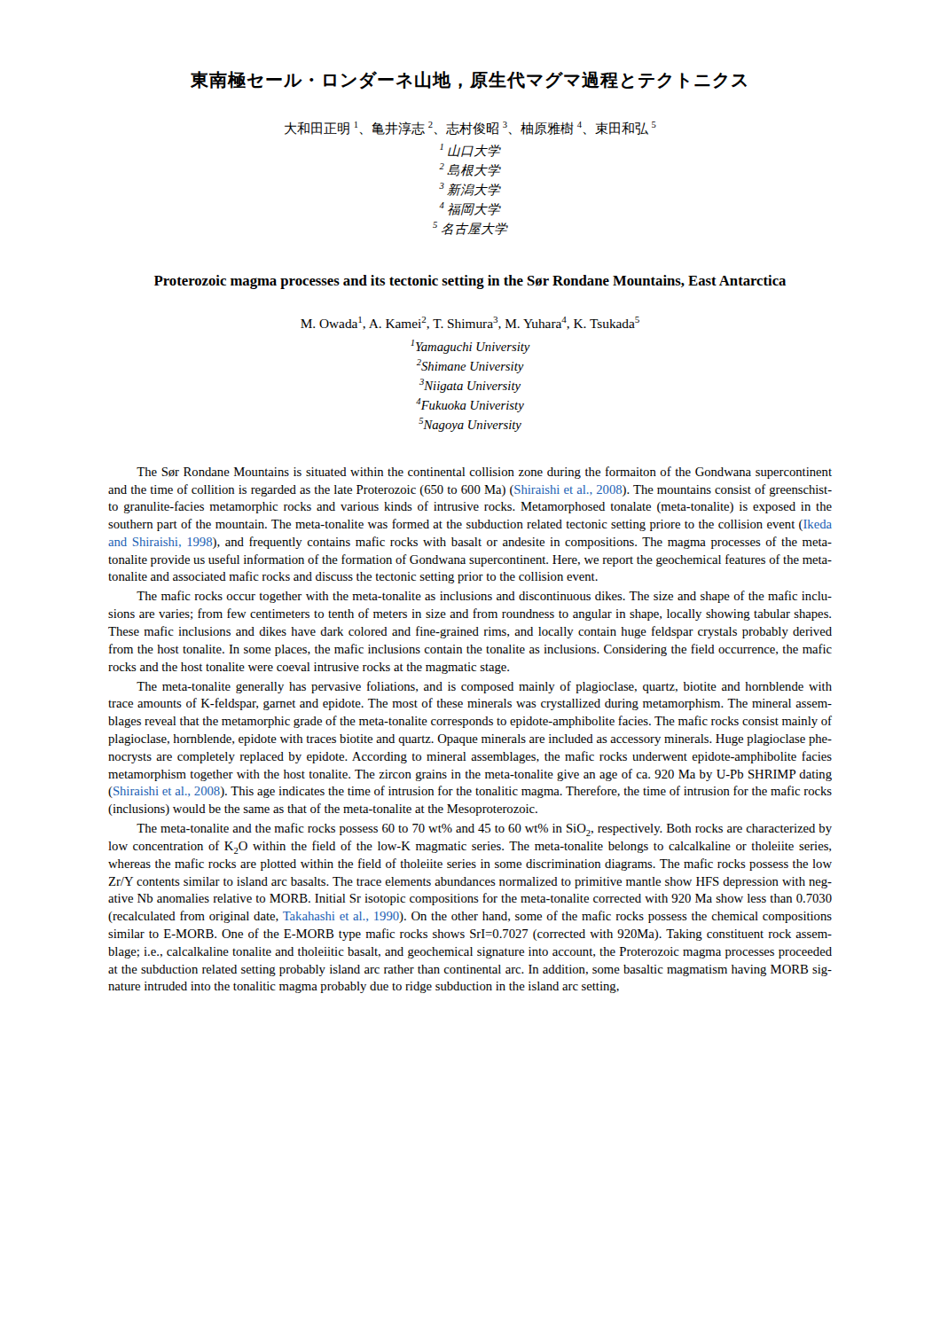東南極セール・ロンダーネ山地，原生代マグマ過程とテクトニクス
大和田正明 1、亀井淳志 2、志村俊昭 3、柚原雅樹 4、束田和弘 5
1 山口大学
2 島根大学
3 新潟大学
4 福岡大学
5 名古屋大学
Proterozoic magma processes and its tectonic setting in the Sør Rondane Mountains, East Antarctica
M. Owada1, A. Kamei2, T. Shimura3, M. Yuhara4, K. Tsukada5
1Yamaguchi University
2Shimane University
3Niigata University
4Fukuoka Univeristy
5Nagoya University
The Sør Rondane Mountains is situated within the continental collision zone during the formaiton of the Gondwana supercontinent and the time of collition is regarded as the late Proterozoic (650 to 600 Ma) (Shiraishi et al., 2008). The mountains consist of greenschist- to granulite-facies metamorphic rocks and various kinds of intrusive rocks. Metamorphosed tonalate (meta-tonalite) is exposed in the southern part of the mountain. The meta-tonalite was formed at the subduction related tectonic setting priore to the collision event (Ikeda and Shiraishi, 1998), and frequently contains mafic rocks with basalt or andesite in compositions. The magma processes of the meta-tonalite provide us useful information of the formation of Gondwana supercontinent. Here, we report the geochemical features of the meta-tonalite and associated mafic rocks and discuss the tectonic setting prior to the collision event.
The mafic rocks occur together with the meta-tonalite as inclusions and discontinuous dikes. The size and shape of the mafic inclusions are varies; from few centimeters to tenth of meters in size and from roundness to angular in shape, locally showing tabular shapes. These mafic inclusions and dikes have dark colored and fine-grained rims, and locally contain huge feldspar crystals probably derived from the host tonalite. In some places, the mafic inclusions contain the tonalite as inclusions. Considering the field occurrence, the mafic rocks and the host tonalite were coeval intrusive rocks at the magmatic stage.
The meta-tonalite generally has pervasive foliations, and is composed mainly of plagioclase, quartz, biotite and hornblende with trace amounts of K-feldspar, garnet and epidote. The most of these minerals was crystallized during metamorphism. The mineral assemblages reveal that the metamorphic grade of the meta-tonalite corresponds to epidote-amphibolite facies. The mafic rocks consist mainly of plagioclase, hornblende, epidote with traces biotite and quartz. Opaque minerals are included as accessory minerals. Huge plagioclase phenocrysts are completely replaced by epidote. According to mineral assemblages, the mafic rocks underwent epidote-amphibolite facies metamorphism together with the host tonalite. The zircon grains in the meta-tonalite give an age of ca. 920 Ma by U-Pb SHRIMP dating (Shiraishi et al., 2008). This age indicates the time of intrusion for the tonalitic magma. Therefore, the time of intrusion for the mafic rocks (inclusions) would be the same as that of the meta-tonalite at the Mesoproterozoic.
The meta-tonalite and the mafic rocks possess 60 to 70 wt% and 45 to 60 wt% in SiO2, respectively. Both rocks are characterized by low concentration of K2O within the field of the low-K magmatic series. The meta-tonalite belongs to calcalkaline or tholeiite series, whereas the mafic rocks are plotted within the field of tholeiite series in some discrimination diagrams. The mafic rocks possess the low Zr/Y contents similar to island arc basalts. The trace elements abundances normalized to primitive mantle show HFS depression with negative Nb anomalies relative to MORB. Initial Sr isotopic compositions for the meta-tonalite corrected with 920 Ma show less than 0.7030 (recalculated from original date, Takahashi et al., 1990). On the other hand, some of the mafic rocks possess the chemical compositions similar to E-MORB. One of the E-MORB type mafic rocks shows SrI=0.7027 (corrected with 920Ma). Taking constituent rock assemblage; i.e., calcalkaline tonalite and tholeiitic basalt, and geochemical signature into account, the Proterozoic magma processes proceeded at the subduction related setting probably island arc rather than continental arc. In addition, some basaltic magmatism having MORB signature intruded into the tonalitic magma probably due to ridge subduction in the island arc setting,